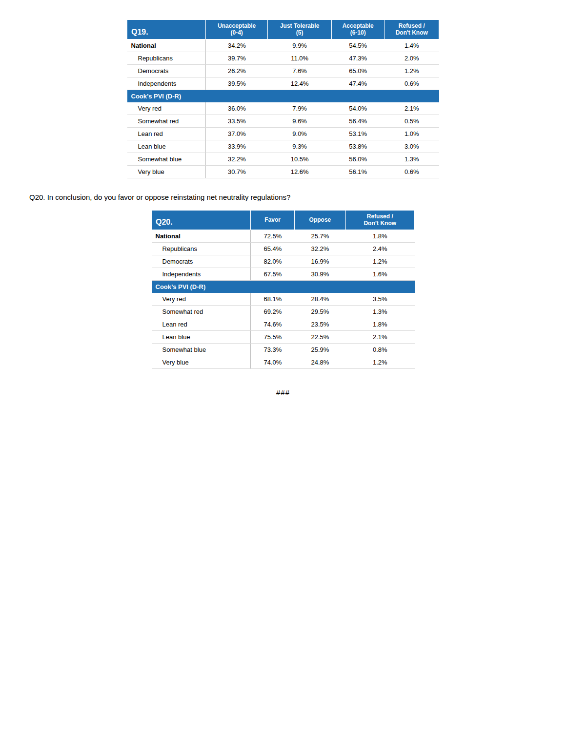| Q19. | Unacceptable (0-4) | Just Tolerable (5) | Acceptable (6-10) | Refused / Don't Know |
| --- | --- | --- | --- | --- |
| National | 34.2% | 9.9% | 54.5% | 1.4% |
| Republicans | 39.7% | 11.0% | 47.3% | 2.0% |
| Democrats | 26.2% | 7.6% | 65.0% | 1.2% |
| Independents | 39.5% | 12.4% | 47.4% | 0.6% |
| Cook’s PVI (D-R) |
| Very red | 36.0% | 7.9% | 54.0% | 2.1% |
| Somewhat red | 33.5% | 9.6% | 56.4% | 0.5% |
| Lean red | 37.0% | 9.0% | 53.1% | 1.0% |
| Lean blue | 33.9% | 9.3% | 53.8% | 3.0% |
| Somewhat blue | 32.2% | 10.5% | 56.0% | 1.3% |
| Very blue | 30.7% | 12.6% | 56.1% | 0.6% |
Q20. In conclusion, do you favor or oppose reinstating net neutrality regulations?
| Q20. | Favor | Oppose | Refused / Don’t Know |
| --- | --- | --- | --- |
| National | 72.5% | 25.7% | 1.8% |
| Republicans | 65.4% | 32.2% | 2.4% |
| Democrats | 82.0% | 16.9% | 1.2% |
| Independents | 67.5% | 30.9% | 1.6% |
| Cook’s PVI (D-R) |
| Very red | 68.1% | 28.4% | 3.5% |
| Somewhat red | 69.2% | 29.5% | 1.3% |
| Lean red | 74.6% | 23.5% | 1.8% |
| Lean blue | 75.5% | 22.5% | 2.1% |
| Somewhat blue | 73.3% | 25.9% | 0.8% |
| Very blue | 74.0% | 24.8% | 1.2% |
###